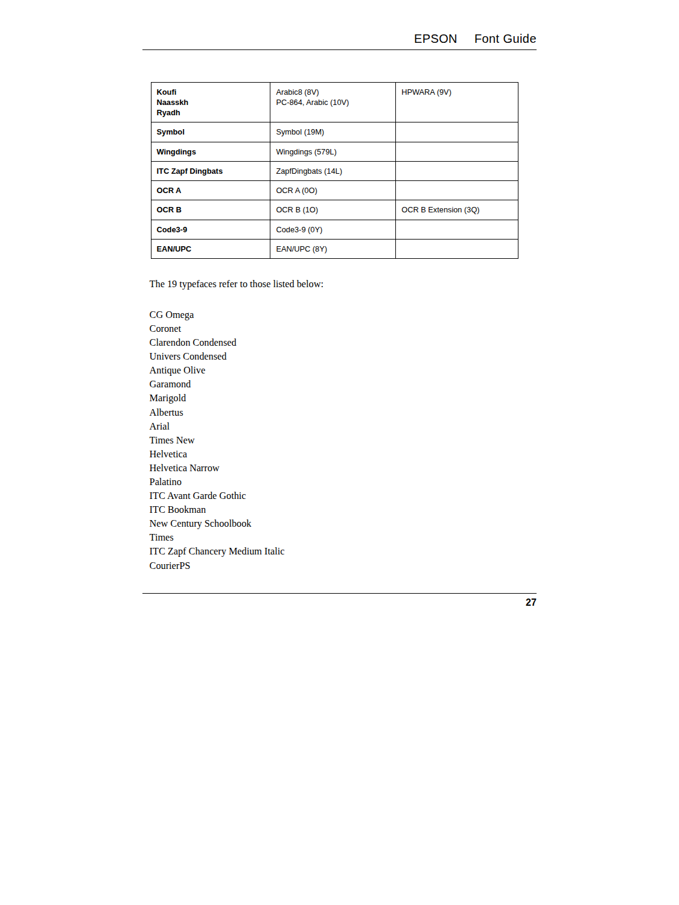EPSON Font Guide
| Koufi Naasskh Ryadh | Arabic8 (8V) PC-864, Arabic (10V) | HPWARA (9V) |
| Symbol | Symbol (19M) | |
| Wingdings | Wingdings (579L) | |
| ITC Zapf Dingbats | ZapfDingbats (14L) | |
| OCR A | OCR A (0O) | |
| OCR B | OCR B (1O) | OCR B Extension (3Q) |
| Code3-9 | Code3-9 (0Y) | |
| EAN/UPC | EAN/UPC (8Y) | |
The 19 typefaces refer to those listed below:
CG Omega
Coronet
Clarendon Condensed
Univers Condensed
Antique Olive
Garamond
Marigold
Albertus
Arial
Times New
Helvetica
Helvetica Narrow
Palatino
ITC Avant Garde Gothic
ITC Bookman
New Century Schoolbook
Times
ITC Zapf Chancery Medium Italic
CourierPS
27